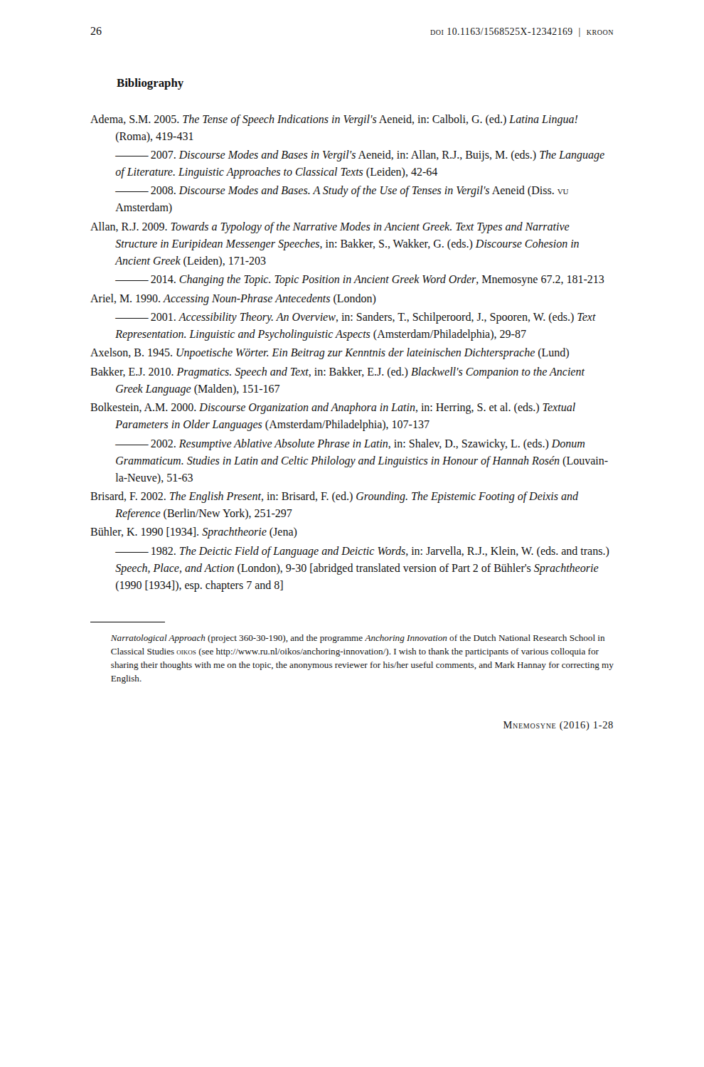26 doi 10.1163/1568525X-12342169 | kroon
Bibliography
Adema, S.M. 2005. The Tense of Speech Indications in Vergil's Aeneid, in: Calboli, G. (ed.) Latina Lingua! (Roma), 419-431
——— 2007. Discourse Modes and Bases in Vergil's Aeneid, in: Allan, R.J., Buijs, M. (eds.) The Language of Literature. Linguistic Approaches to Classical Texts (Leiden), 42-64
——— 2008. Discourse Modes and Bases. A Study of the Use of Tenses in Vergil's Aeneid (Diss. vu Amsterdam)
Allan, R.J. 2009. Towards a Typology of the Narrative Modes in Ancient Greek. Text Types and Narrative Structure in Euripidean Messenger Speeches, in: Bakker, S., Wakker, G. (eds.) Discourse Cohesion in Ancient Greek (Leiden), 171-203
——— 2014. Changing the Topic. Topic Position in Ancient Greek Word Order, Mnemosyne 67.2, 181-213
Ariel, M. 1990. Accessing Noun-Phrase Antecedents (London)
——— 2001. Accessibility Theory. An Overview, in: Sanders, T., Schilperoord, J., Spooren, W. (eds.) Text Representation. Linguistic and Psycholinguistic Aspects (Amsterdam/Philadelphia), 29-87
Axelson, B. 1945. Unpoetische Wörter. Ein Beitrag zur Kenntnis der lateinischen Dichtersprache (Lund)
Bakker, E.J. 2010. Pragmatics. Speech and Text, in: Bakker, E.J. (ed.) Blackwell's Companion to the Ancient Greek Language (Malden), 151-167
Bolkestein, A.M. 2000. Discourse Organization and Anaphora in Latin, in: Herring, S. et al. (eds.) Textual Parameters in Older Languages (Amsterdam/Philadelphia), 107-137
——— 2002. Resumptive Ablative Absolute Phrase in Latin, in: Shalev, D., Szawicky, L. (eds.) Donum Grammaticum. Studies in Latin and Celtic Philology and Linguistics in Honour of Hannah Rosén (Louvain-la-Neuve), 51-63
Brisard, F. 2002. The English Present, in: Brisard, F. (ed.) Grounding. The Epistemic Footing of Deixis and Reference (Berlin/New York), 251-297
Bühler, K. 1990 [1934]. Sprachtheorie (Jena)
——— 1982. The Deictic Field of Language and Deictic Words, in: Jarvella, R.J., Klein, W. (eds. and trans.) Speech, Place, and Action (London), 9-30 [abridged translated version of Part 2 of Bühler's Sprachtheorie (1990 [1934]), esp. chapters 7 and 8]
Narratological Approach (project 360-30-190), and the programme Anchoring Innovation of the Dutch National Research School in Classical Studies oikos (see http://www.ru.nl/oikos/anchoring-innovation/). I wish to thank the participants of various colloquia for sharing their thoughts with me on the topic, the anonymous reviewer for his/her useful comments, and Mark Hannay for correcting my English.
Mnemosyne (2016) 1-28